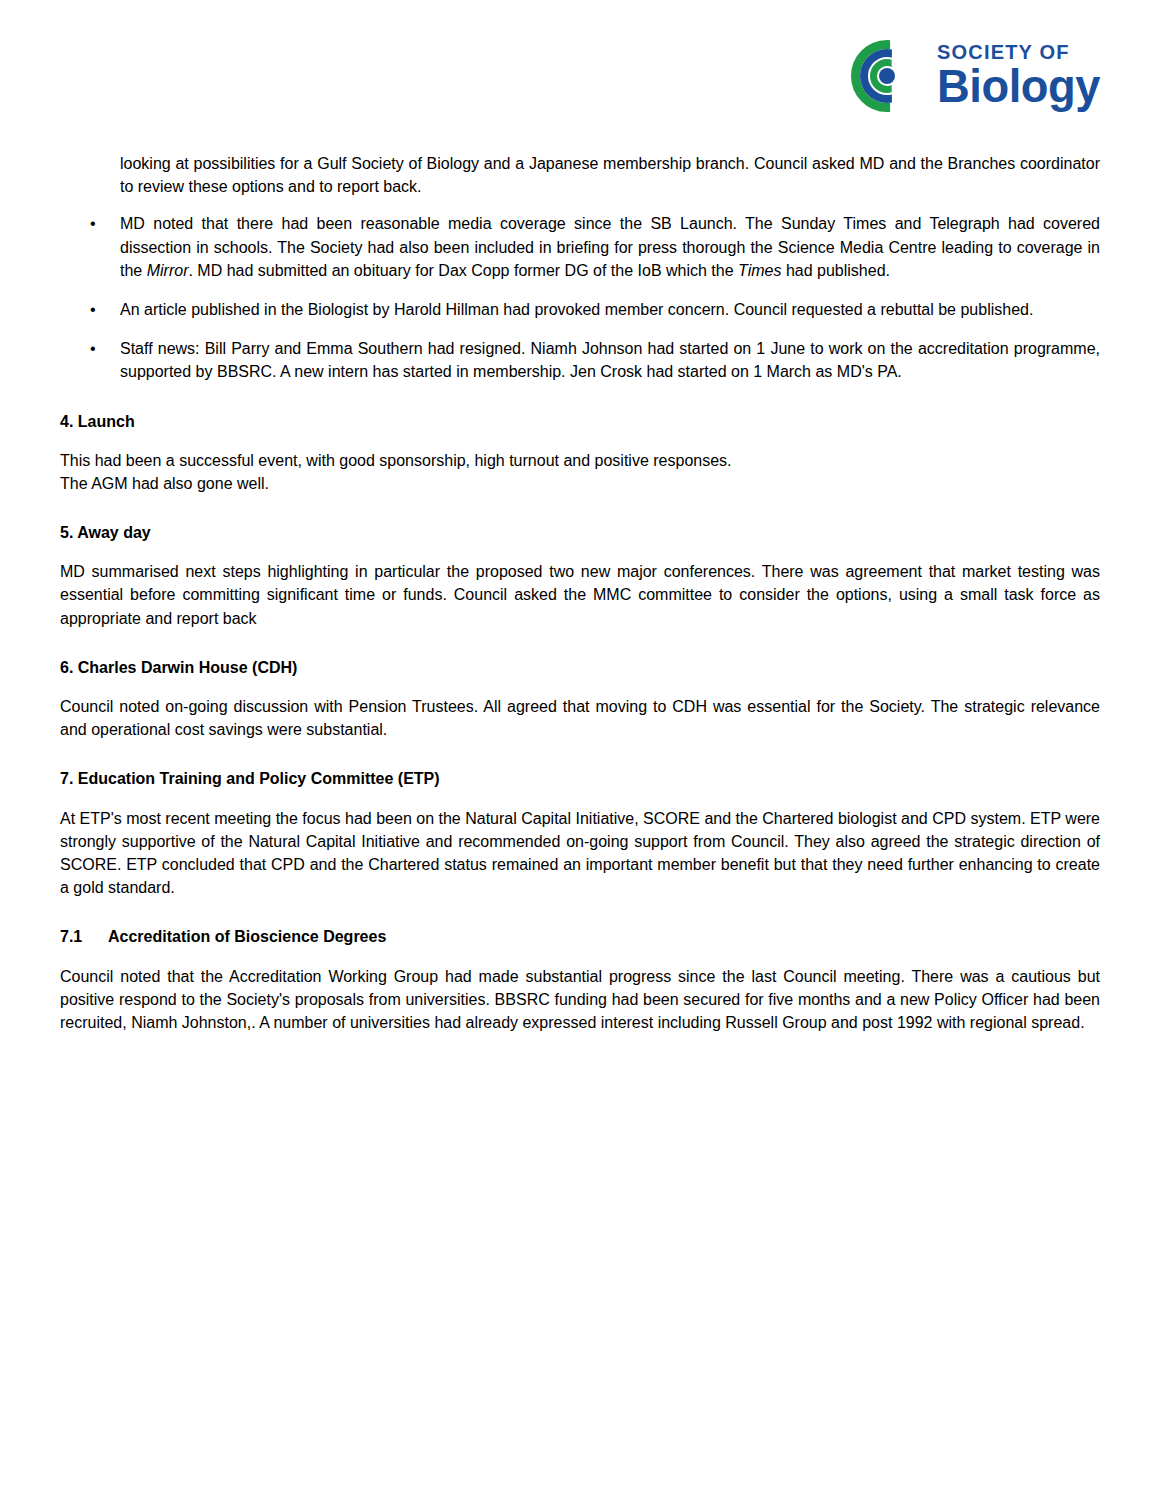SOCIETY OF Biology
looking at possibilities for a Gulf Society of Biology and a Japanese membership branch. Council asked MD and the Branches coordinator to review these options and to report back.
MD noted that there had been reasonable media coverage since the SB Launch. The Sunday Times and Telegraph had covered dissection in schools. The Society had also been included in briefing for press thorough the Science Media Centre leading to coverage in the Mirror. MD had submitted an obituary for Dax Copp former DG of the IoB which the Times had published.
An article published in the Biologist by Harold Hillman had provoked member concern. Council requested a rebuttal be published.
Staff news: Bill Parry and Emma Southern had resigned. Niamh Johnson had started on 1 June to work on the accreditation programme, supported by BBSRC. A new intern has started in membership. Jen Crosk had started on 1 March as MD's PA.
4. Launch
This had been a successful event, with good sponsorship, high turnout and positive responses.
The AGM had also gone well.
5. Away day
MD summarised next steps highlighting in particular the proposed two new major conferences. There was agreement that market testing was essential before committing significant time or funds. Council asked the MMC committee to consider the options, using a small task force as appropriate and report back
6. Charles Darwin House (CDH)
Council noted on-going discussion with Pension Trustees. All agreed that moving to CDH was essential for the Society. The strategic relevance and operational cost savings were substantial.
7. Education Training and Policy Committee (ETP)
At ETP's most recent meeting the focus had been on the Natural Capital Initiative, SCORE and the Chartered biologist and CPD system. ETP were strongly supportive of the Natural Capital Initiative and recommended on-going support from Council. They also agreed the strategic direction of SCORE. ETP concluded that CPD and the Chartered status remained an important member benefit but that they need further enhancing to create a gold standard.
7.1 Accreditation of Bioscience Degrees
Council noted that the Accreditation Working Group had made substantial progress since the last Council meeting. There was a cautious but positive respond to the Society's proposals from universities. BBSRC funding had been secured for five months and a new Policy Officer had been recruited, Niamh Johnston,. A number of universities had already expressed interest including Russell Group and post 1992 with regional spread.